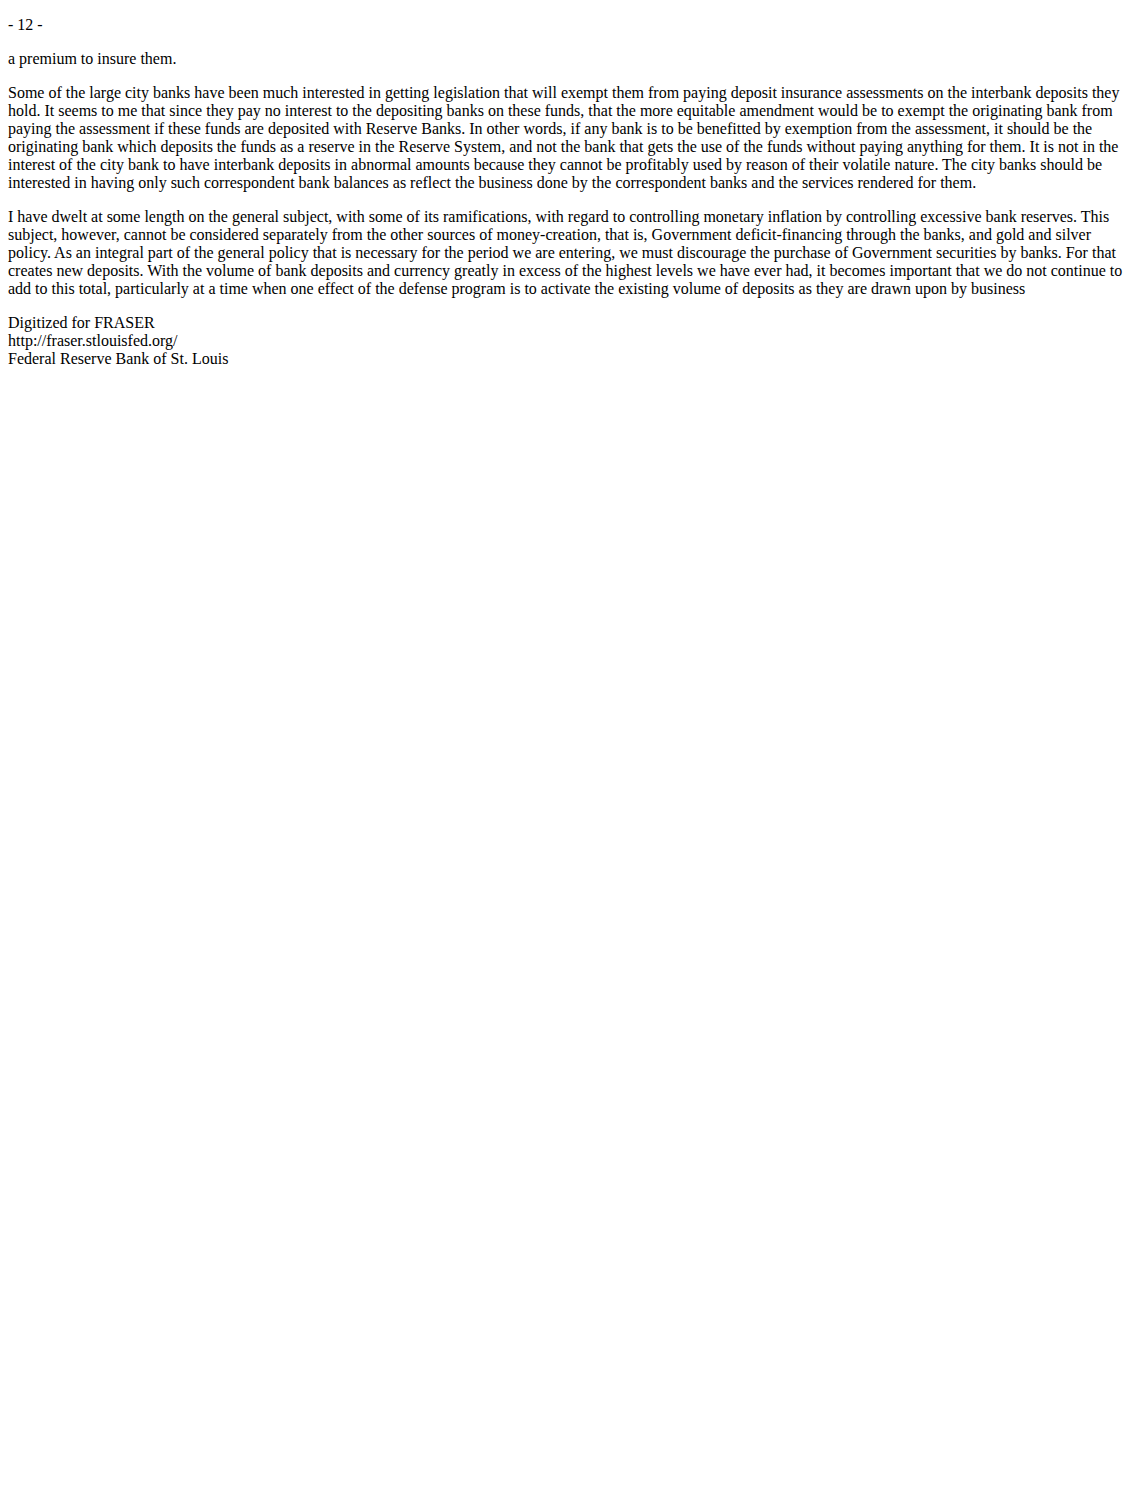- 12 -
a premium to insure them.
Some of the large city banks have been much interested in getting legislation that will exempt them from paying deposit insurance assessments on the interbank deposits they hold. It seems to me that since they pay no interest to the depositing banks on these funds, that the more equitable amendment would be to exempt the originating bank from paying the assessment if these funds are deposited with Reserve Banks. In other words, if any bank is to be benefitted by exemption from the assessment, it should be the originating bank which deposits the funds as a reserve in the Reserve System, and not the bank that gets the use of the funds without paying anything for them. It is not in the interest of the city bank to have interbank deposits in abnormal amounts because they cannot be profitably used by reason of their volatile nature. The city banks should be interested in having only such correspondent bank balances as reflect the business done by the correspondent banks and the services rendered for them.
I have dwelt at some length on the general subject, with some of its ramifications, with regard to controlling monetary inflation by controlling excessive bank reserves. This subject, however, cannot be considered separately from the other sources of money-creation, that is, Government deficit-financing through the banks, and gold and silver policy. As an integral part of the general policy that is necessary for the period we are entering, we must discourage the purchase of Government securities by banks. For that creates new deposits. With the volume of bank deposits and currency greatly in excess of the highest levels we have ever had, it becomes important that we do not continue to add to this total, particularly at a time when one effect of the defense program is to activate the existing volume of deposits as they are drawn upon by business
Digitized for FRASER
http://fraser.stlouisfed.org/
Federal Reserve Bank of St. Louis